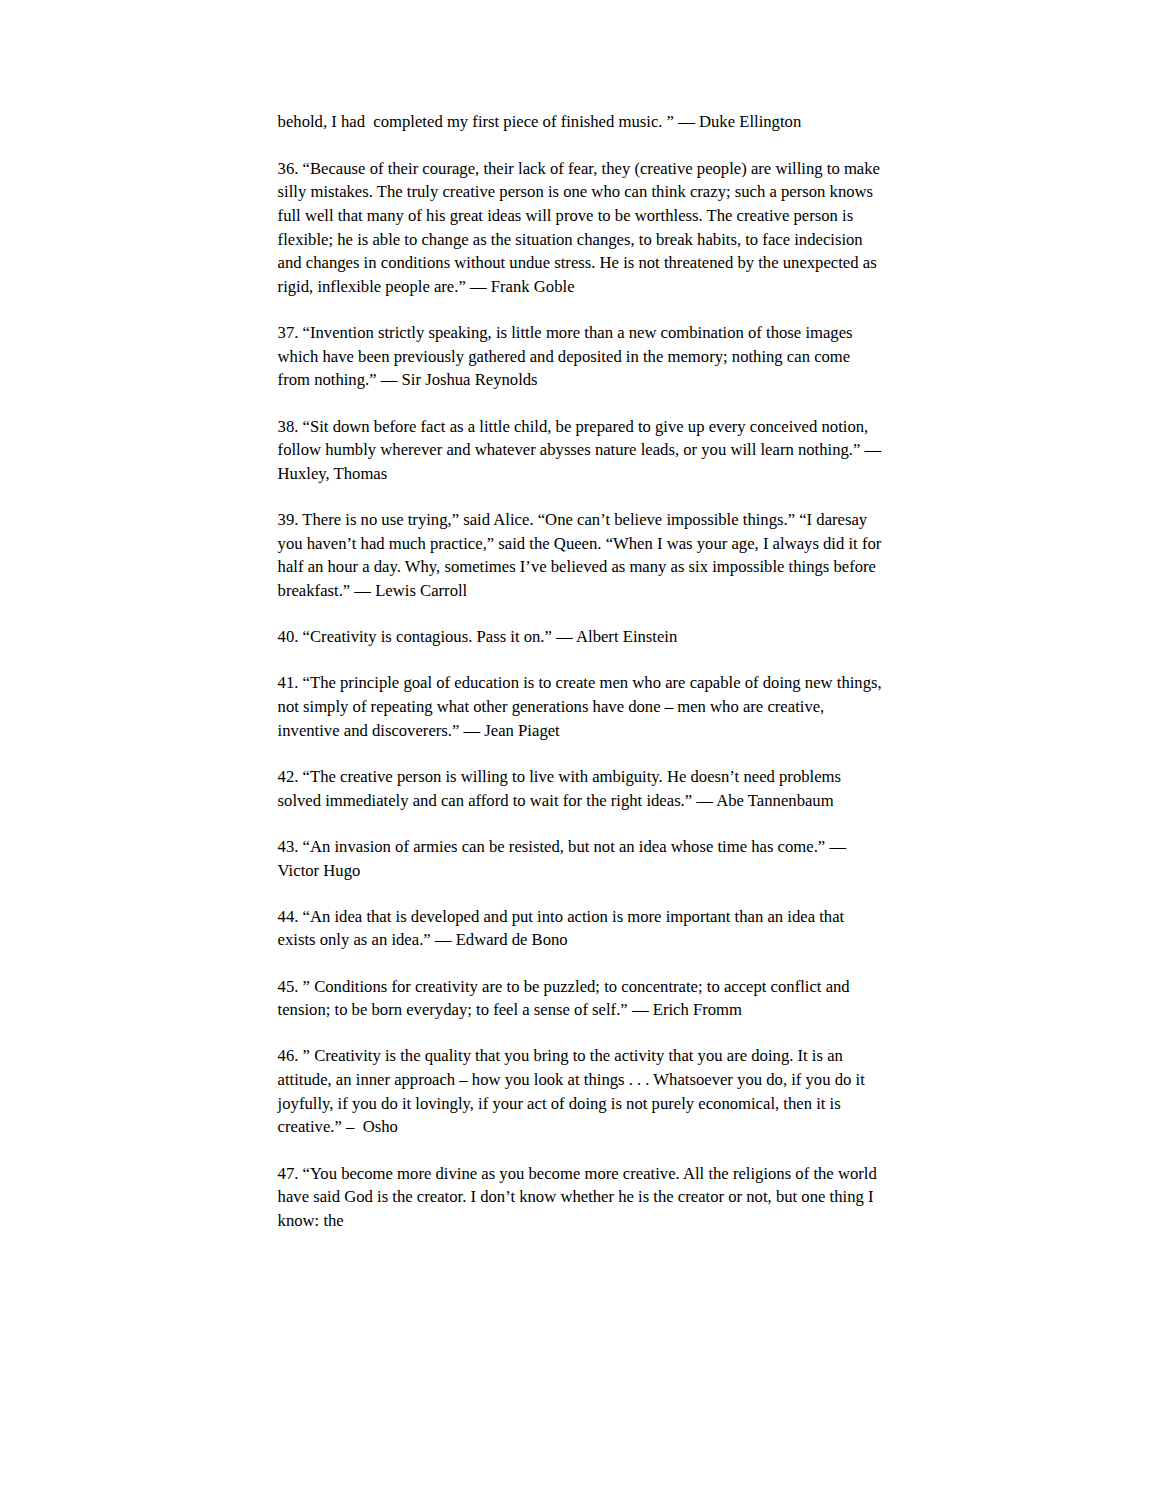behold, I had completed my first piece of finished music. ” — Duke Ellington
36. “Because of their courage, their lack of fear, they (creative people) are willing to make silly mistakes. The truly creative person is one who can think crazy; such a person knows full well that many of his great ideas will prove to be worthless. The creative person is flexible; he is able to change as the situation changes, to break habits, to face indecision and changes in conditions without undue stress. He is not threatened by the unexpected as rigid, inflexible people are.” — Frank Goble
37. “Invention strictly speaking, is little more than a new combination of those images which have been previously gathered and deposited in the memory; nothing can come from nothing.” — Sir Joshua Reynolds
38. “Sit down before fact as a little child, be prepared to give up every conceived notion, follow humbly wherever and whatever abysses nature leads, or you will learn nothing.” — Huxley, Thomas
39. There is no use trying,” said Alice. “One can’t believe impossible things.” “I daresay you haven’t had much practice,” said the Queen. “When I was your age, I always did it for half an hour a day. Why, sometimes I’ve believed as many as six impossible things before breakfast.” — Lewis Carroll
40. “Creativity is contagious. Pass it on.” — Albert Einstein
41. “The principle goal of education is to create men who are capable of doing new things, not simply of repeating what other generations have done – men who are creative, inventive and discoverers.” — Jean Piaget
42. “The creative person is willing to live with ambiguity. He doesn’t need problems solved immediately and can afford to wait for the right ideas.” — Abe Tannenbaum
43. “An invasion of armies can be resisted, but not an idea whose time has come.” — Victor Hugo
44. “An idea that is developed and put into action is more important than an idea that exists only as an idea.” — Edward de Bono
45. ” Conditions for creativity are to be puzzled; to concentrate; to accept conflict and tension; to be born everyday; to feel a sense of self.” — Erich Fromm
46. ” Creativity is the quality that you bring to the activity that you are doing. It is an attitude, an inner approach – how you look at things . . . Whatsoever you do, if you do it joyfully, if you do it lovingly, if your act of doing is not purely economical, then it is creative.” – Osho
47. “You become more divine as you become more creative. All the religions of the world have said God is the creator. I don’t know whether he is the creator or not, but one thing I know: the